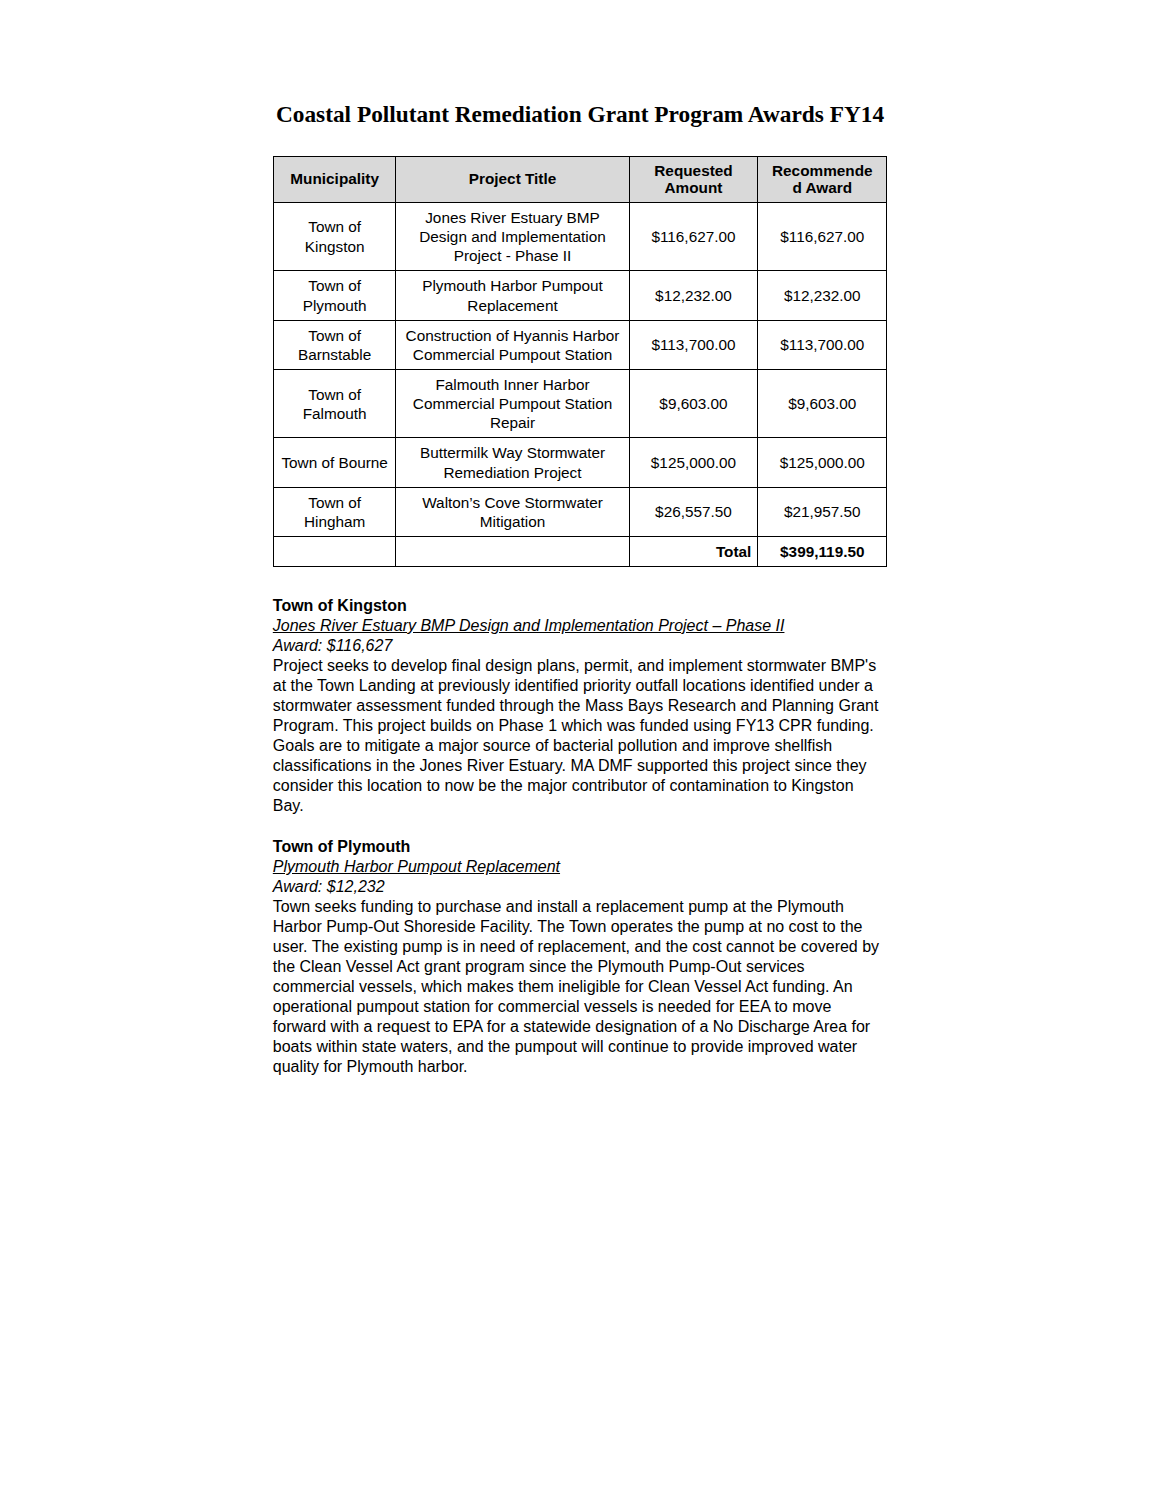Coastal Pollutant Remediation Grant Program Awards FY14
| Municipality | Project Title | Requested Amount | Recommende d Award |
| --- | --- | --- | --- |
| Town of Kingston | Jones River Estuary BMP Design and Implementation Project - Phase II | $116,627.00 | $116,627.00 |
| Town of Plymouth | Plymouth Harbor Pumpout Replacement | $12,232.00 | $12,232.00 |
| Town of Barnstable | Construction of Hyannis Harbor Commercial Pumpout Station | $113,700.00 | $113,700.00 |
| Town of Falmouth | Falmouth Inner Harbor Commercial Pumpout Station Repair | $9,603.00 | $9,603.00 |
| Town of Bourne | Buttermilk Way Stormwater Remediation Project | $125,000.00 | $125,000.00 |
| Town of Hingham | Walton’s Cove Stormwater Mitigation | $26,557.50 | $21,957.50 |
| | | Total | $399,119.50 |
Town of Kingston
Jones River Estuary BMP Design and Implementation Project – Phase II
Award: $116,627
Project seeks to develop final design plans, permit, and implement stormwater BMP's at the Town Landing at previously identified priority outfall locations identified under a stormwater assessment funded through the Mass Bays Research and Planning Grant Program. This project builds on Phase 1 which was funded using FY13 CPR funding. Goals are to mitigate a major source of bacterial pollution and improve shellfish classifications in the Jones River Estuary. MA DMF supported this project since they consider this location to now be the major contributor of contamination to Kingston Bay.
Town of Plymouth
Plymouth Harbor Pumpout Replacement
Award: $12,232
Town seeks funding to purchase and install a replacement pump at the Plymouth Harbor Pump-Out Shoreside Facility. The Town operates the pump at no cost to the user. The existing pump is in need of replacement, and the cost cannot be covered by the Clean Vessel Act grant program since the Plymouth Pump-Out services commercial vessels, which makes them ineligible for Clean Vessel Act funding. An operational pumpout station for commercial vessels is needed for EEA to move forward with a request to EPA for a statewide designation of a No Discharge Area for boats within state waters, and the pumpout will continue to provide improved water quality for Plymouth harbor.